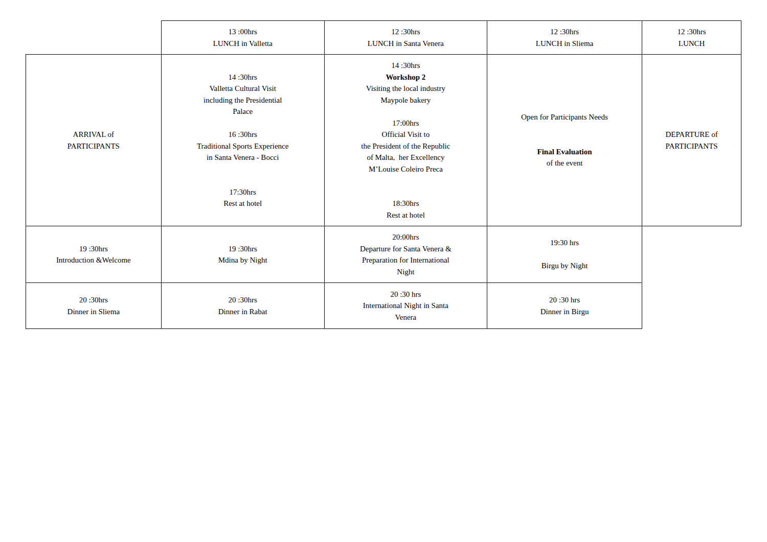| | 13 :00hrs LUNCH in Valletta | 12 :30hrs LUNCH in Santa Venera | 12 :30hrs LUNCH in Sliema | 12 :30hrs LUNCH |
| ARRIVAL of PARTICIPANTS | 14 :30hrs Valletta Cultural Visit including the Presidential Palace 16 :30hrs Traditional Sports Experience in Santa Venera - Bocci 17:30hrs Rest at hotel | 14 :30hrs Workshop 2 Visiting the local industry Maypole bakery 17:00hrs Official Visit to the President of the Republic of Malta, her Excellency M’Louise Coleiro Preca 18:30hrs Rest at hotel | Open for Participants Needs Final Evaluation of the event | DEPARTURE of PARTICIPANTS |
| 19 :30hrs Introduction &Welcome | 19 :30hrs Mdina by Night | 20:00hrs Departure for Santa Venera & Preparation for International Night | 19:30 hrs Birgu by Night | |
| 20 :30hrs Dinner in Sliema | 20 :30hrs Dinner in Rabat | 20 :30 hrs International Night in Santa Venera | 20 :30 hrs Dinner in Birgu | |